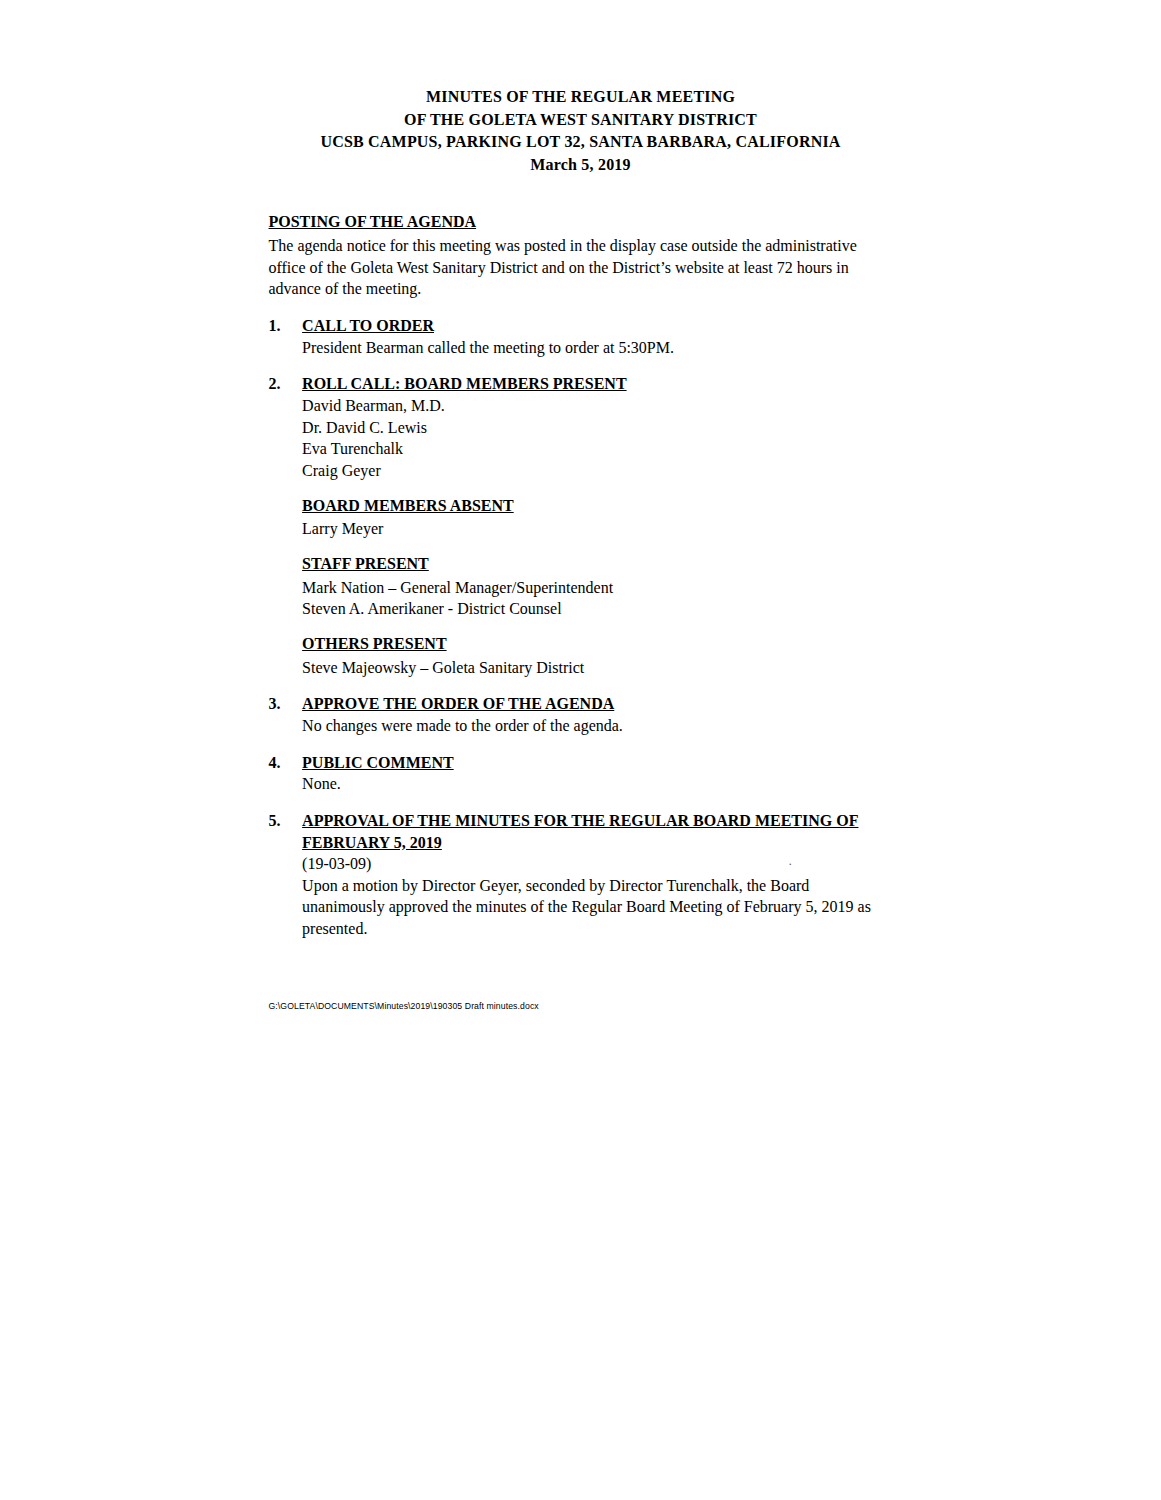MINUTES OF THE REGULAR MEETING OF THE GOLETA WEST SANITARY DISTRICT UCSB CAMPUS, PARKING LOT 32, SANTA BARBARA, CALIFORNIA March 5, 2019
POSTING OF THE AGENDA
The agenda notice for this meeting was posted in the display case outside the administrative office of the Goleta West Sanitary District and on the District’s website at least 72 hours in advance of the meeting.
CALL TO ORDER
President Bearman called the meeting to order at 5:30PM.
ROLL CALL: BOARD MEMBERS PRESENT
David Bearman, M.D.
Dr. David C. Lewis
Eva Turenchalk
Craig Geyer
BOARD MEMBERS ABSENT
Larry Meyer
STAFF PRESENT
Mark Nation – General Manager/Superintendent
Steven A. Amerikaner - District Counsel
OTHERS PRESENT
Steve Majeowsky – Goleta Sanitary District
APPROVE THE ORDER OF THE AGENDA
No changes were made to the order of the agenda.
PUBLIC COMMENT
None.
APPROVAL OF THE MINUTES FOR THE REGULAR BOARD MEETING OF FEBRUARY 5, 2019
(19-03-09).
Upon a motion by Director Geyer, seconded by Director Turenchalk, the Board unanimously approved the minutes of the Regular Board Meeting of February 5, 2019 as presented.
G:\GOLETA\DOCUMENTS\Minutes\2019\190305 Draft minutes.docx